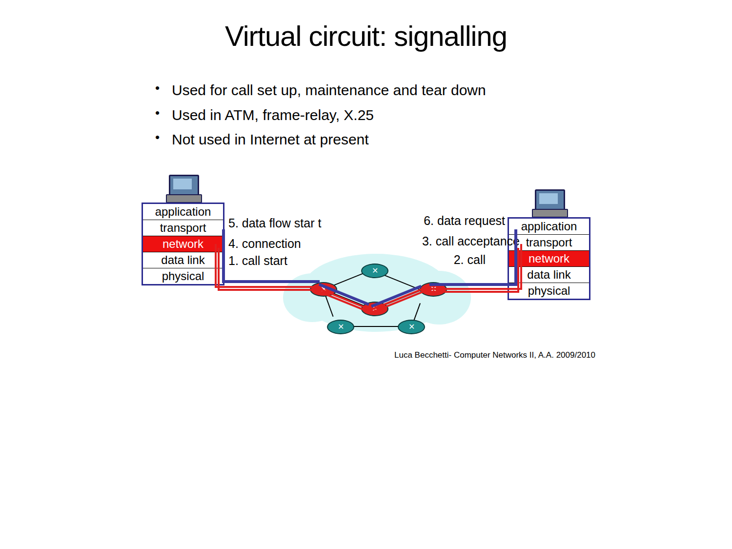Virtual circuit: signalling
Used for call set up, maintenance and tear down
Used in ATM, frame-relay, X.25
Not used in Internet at present
application
transport
network
data link
physical
application
transport
network
data link
physical
5. data flow star t
4. connection
1. call start
6. data request
3. call acceptance
2. call
✕
✕
✕
✕
✕
✕
Luca Becchetti- Computer Networks II, A.A. 2009/2010